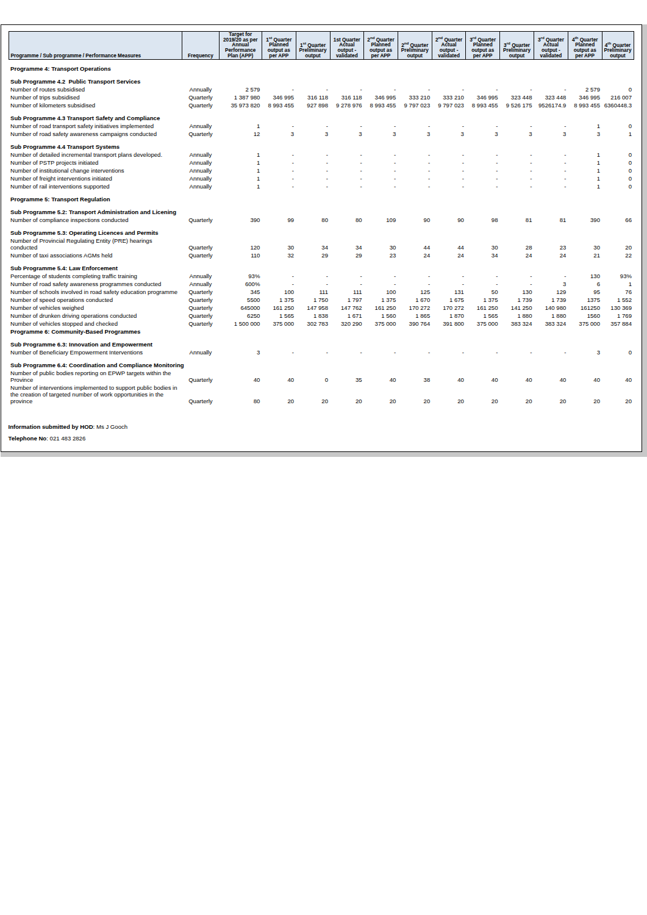| Programme / Sub programme / Performance Measures | Frequency | Target for 2019/20 as per Annual Performance Plan (APP) | 1 st Quarter Planned output as per APP | 1 st Quarter Preliminary output | 1st Quarter Actual output - validated | 2 nd Quarter Planned output as per APP | 2 nd Quarter Preliminary output | 2 nd Quarter Actual output - validated | 3 rd Quarter Planned output as per APP | 3 rd Quarter Preliminary output | 3 rd Quarter Actual output - validated | 4 th Quarter Planned output as per APP | 4 th Quarter Preliminary output |
| --- | --- | --- | --- | --- | --- | --- | --- | --- | --- | --- | --- | --- | --- |
| Programme 4: Transport Operations |
| Sub Programme 4.2 Public Transport Services |
| Number of routes subsidised | Annually | 2 579 | - | - | - | - | - | - | - | - | - | 2 579 | 0 |
| Number of trips subsidised | Quarterly | 1 387 980 | 346 995 | 316 118 | 316 118 | 346 995 | 333 210 | 333 210 | 346 995 | 323 448 | 323 448 | 346 995 | 216 007 |
| Number of kilometers subsidised | Quarterly | 35 973 820 | 8 993 455 | 927 898 | 9 278 976 | 8 993 455 | 9 797 023 | 9 797 023 | 8 993 455 | 9 526 175 | 9526174.9 | 8 993 455 | 6360448.3 |
| Sub Programme 4.3 Transport Safety and Compliance |
| Number of road transport safety initiatives implemented | Annually | 1 | - | - | - | - | - | - | - | - | - | 1 | 0 |
| Number of road safety awareness campaigns conducted | Quarterly | 12 | 3 | 3 | 3 | 3 | 3 | 3 | 3 | 3 | 3 | 3 | 1 |
| Sub Programme 4.4 Transport Systems |
| Number of detailed incremental transport plans developed. | Annually | 1 | - | - | - | - | - | - | - | - | - | 1 | 0 |
| Number of PSTP projects initiated | Annually | 1 | - | - | - | - | - | - | - | - | - | 1 | 0 |
| Number of institutional change interventions | Annually | 1 | - | - | - | - | - | - | - | - | - | 1 | 0 |
| Number of freight interventions initiated | Annually | 1 | - | - | - | - | - | - | - | - | - | 1 | 0 |
| Number of rail interventions supported | Annually | 1 | - | - | - | - | - | - | - | - | - | 1 | 0 |
| Programme 5: Transport Regulation |
| Sub Programme 5.2: Transport Administration and Licening |
| Number of compliance inspections conducted | Quarterly | 390 | 99 | 80 | 80 | 109 | 90 | 90 | 98 | 81 | 81 | 390 | 66 |
| Sub Programme 5.3: Operating Licences and Permits |
| Number of Provincial Regulating Entity (PRE) hearings conducted | Quarterly | 120 | 30 | 34 | 34 | 30 | 44 | 44 | 30 | 28 | 23 | 30 | 20 |
| Number of taxi associations AGMs held | Quarterly | 110 | 32 | 29 | 29 | 23 | 24 | 24 | 34 | 24 | 24 | 21 | 22 |
| Sub Programme 5.4: Law Enforcement |
| Percentage of students completing traffic training | Annually | 93% | - | - | - | - | - | - | - | - | - | 130 | 93% |
| Number of road safety awareness programmes conducted | Annually | 600% | - | - | - | - | - | - | - | - | 3 | 6 | 1 |
| Number of schools involved in road safety education programme | Quarterly | 345 | 100 | 111 | 111 | 100 | 125 | 131 | 50 | 130 | 129 | 95 | 76 |
| Number of speed operations conducted | Quarterly | 5500 | 1 375 | 1 750 | 1 797 | 1 375 | 1 670 | 1 675 | 1 375 | 1 739 | 1 739 | 1375 | 1 552 |
| Number of vehicles weighed | Quarterly | 645000 | 161 250 | 147 958 | 147 762 | 161 250 | 170 272 | 170 272 | 161 250 | 141 250 | 140 980 | 161250 | 130 369 |
| Number of drunken driving operations conducted | Quarterly | 6250 | 1 565 | 1 838 | 1 671 | 1 560 | 1 865 | 1 870 | 1 565 | 1 880 | 1 880 | 1560 | 1 769 |
| Number of vehicles stopped and checked | Quarterly | 1 500 000 | 375 000 | 302 783 | 320 290 | 375 000 | 390 764 | 391 800 | 375 000 | 383 324 | 383 324 | 375 000 | 357 884 |
| Programme 6: Community-Based Programmes |
| Sub Programme 6.3: Innovation and Empowerment |
| Number of Beneficiary Empowerment Interventions | Annually | 3 | - | - | - | - | - | - | - | - | - | 3 | 0 |
| Sub Programme 6.4: Coordination and Compliance Monitoring |
| Number of public bodies reporting on EPWP targets within the Province | Quarterly | 40 | 40 | 0 | 35 | 40 | 38 | 40 | 40 | 40 | 40 | 40 | 40 |
| Number of interventions implemented to support public bodies in the creation of targeted number of work opportunities in the province | Quarterly | 80 | 20 | 20 | 20 | 20 | 20 | 20 | 20 | 20 | 20 | 20 | 20 |
Information submitted by HOD: Ms J Gooch
Telephone No: 021 483 2826